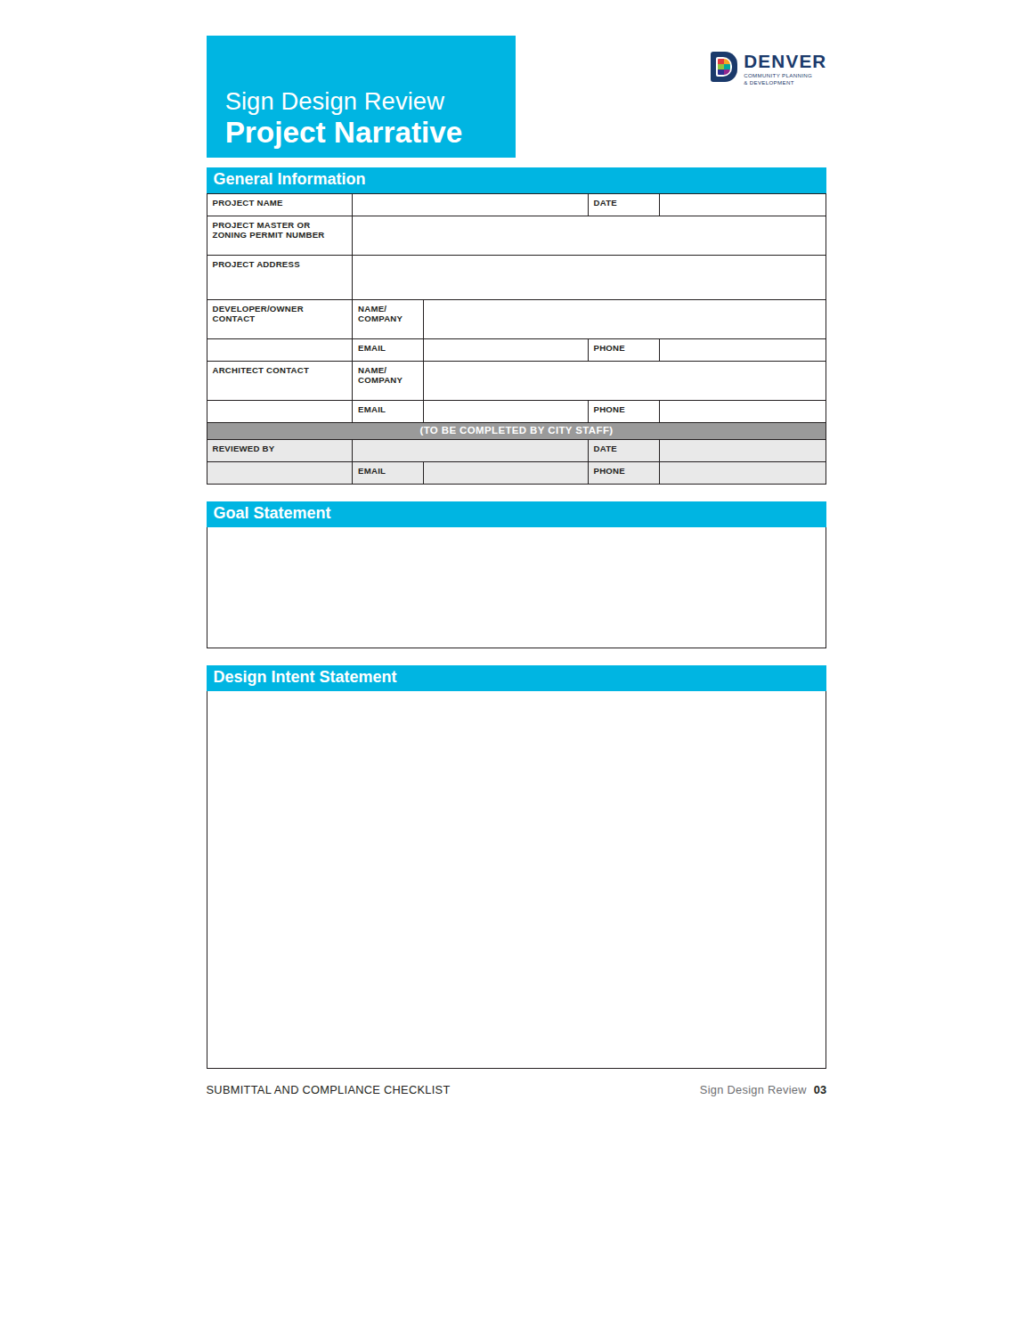Sign Design Review
Project Narrative
DENVER
Community Planning
& Development
General Information
| Project Name | | Date | |
| Project Master or Zoning Permit Number | |
| Project Address | |
| Developer/Owner Contact | Name/ Company | |
| | Email | | Phone | |
| Architect Contact | Name/ Company | |
| | Email | | Phone | |
| (To be completed by city staff) |
| Reviewed By | | Date | |
| | Email | | Phone | |
Goal Statement
Design Intent Statement
SUBMITTAL AND COMPLIANCE CHECKLIST
Sign Design Review 03